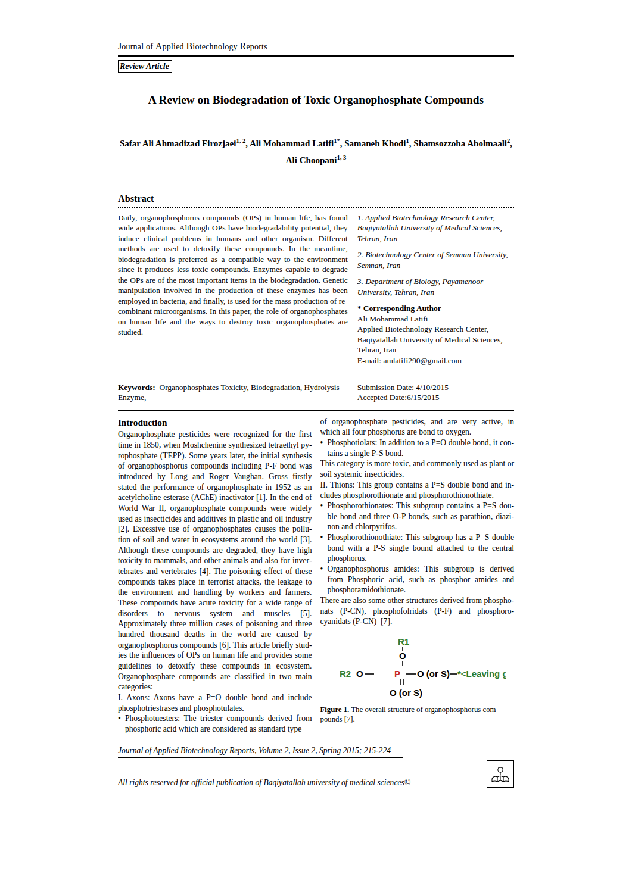Journal of Applied Biotechnology Reports
Review Article
A Review on Biodegradation of Toxic Organophosphate Compounds
Safar Ali Ahmadizad Firozjaei1, 2, Ali Mohammad Latifi1*, Samaneh Khodi1, Shamsozzoha Abolmaali2,
Ali Choopani1, 3
Abstract
Daily, organophosphorus compounds (OPs) in human life, has found wide applications. Although OPs have biodegradability potential, they induce clinical problems in humans and other organism. Different methods are used to detoxify these compounds. In the meantime, biodegradation is preferred as a compatible way to the environment since it produces less toxic compounds. Enzymes capable to degrade the OPs are of the most important items in the biodegradation. Genetic manipulation involved in the production of these enzymes has been employed in bacteria, and finally, is used for the mass production of recombinant microorganisms. In this paper, the role of organophosphates on human life and the ways to destroy toxic organophosphates are studied.
1. Applied Biotechnology Research Center, Baqiyatallah University of Medical Sciences, Tehran, Iran
2. Biotechnology Center of Semnan University, Semnan, Iran
3. Department of Biology, Payamenoor University, Tehran, Iran
* Corresponding Author
Ali Mohammad Latifi
Applied Biotechnology Research Center, Baqiyatallah University of Medical Sciences, Tehran, Iran
E-mail: amlatifi290@gmail.com
Keywords: Organophosphates Toxicity, Biodegradation, Hydrolysis Enzyme,
Submission Date: 4/10/2015
Accepted Date:6/15/2015
Introduction
Organophosphate pesticides were recognized for the first time in 1850, when Moshchenine synthesized tetraethyl pyrophosphate (TEPP). Some years later, the initial synthesis of organophosphorus compounds including P-F bond was introduced by Long and Roger Vaughan. Gross firstly stated the performance of organophosphate in 1952 as an acetylcholine esterase (AChE) inactivator [1]. In the end of World War II, organophosphate compounds were widely used as insecticides and additives in plastic and oil industry [2]. Excessive use of organophosphates causes the pollution of soil and water in ecosystems around the world [3]. Although these compounds are degraded, they have high toxicity to mammals, and other animals and also for invertebrates and vertebrates [4]. The poisoning effect of these compounds takes place in terrorist attacks, the leakage to the environment and handling by workers and farmers. These compounds have acute toxicity for a wide range of disorders to nervous system and muscles [5]. Approximately three million cases of poisoning and three hundred thousand deaths in the world are caused by organophosphorus compounds [6]. This article briefly studies the influences of OPs on human life and provides some guidelines to detoxify these compounds in ecosystem. Organophosphate compounds are classified in two main categories:
I. Axons: Axons have a P=O double bond and include phosphotriestrases and phosphotulates.
Phosphotuesters: The triester compounds derived from phosphoric acid which are considered as standard type
of organophosphate pesticides, and are very active, in which all four phosphorus are bond to oxygen.
Phosphotiolats: In addition to a P=O double bond, it contains a single P-S bond.
This category is more toxic, and commonly used as plant or soil systemic insecticides.
II. Thions: This group contains a P=S double bond and includes phosphorothionate and phosphorothionothiate.
Phosphorothionates: This subgroup contains a P=S double bond and three O-P bonds, such as parathion, diazinon and chlorpyrifos.
Phosphorothionothiate: This subgroup has a P=S double bond with a P-S single bound attached to the central phosphorus.
Organophosphorus amides: This subgroup is derived from Phosphoric acid, such as phosphor amides and phosphoramidothionate.
There are also some other structures derived from phosphonats (P-CN), phosphofolridats (P-F) and phosphorocyanidats (P-CN) [7].
R1 O R2 O P O (or S) *<Leaving group> O (or S)
Figure 1. The overall structure of organophosphorus compounds [7].
Journal of Applied Biotechnology Reports, Volume 2, Issue 2, Spring 2015; 215-224
All rights reserved for official publication of Baqiyatallah university of medical sciences©